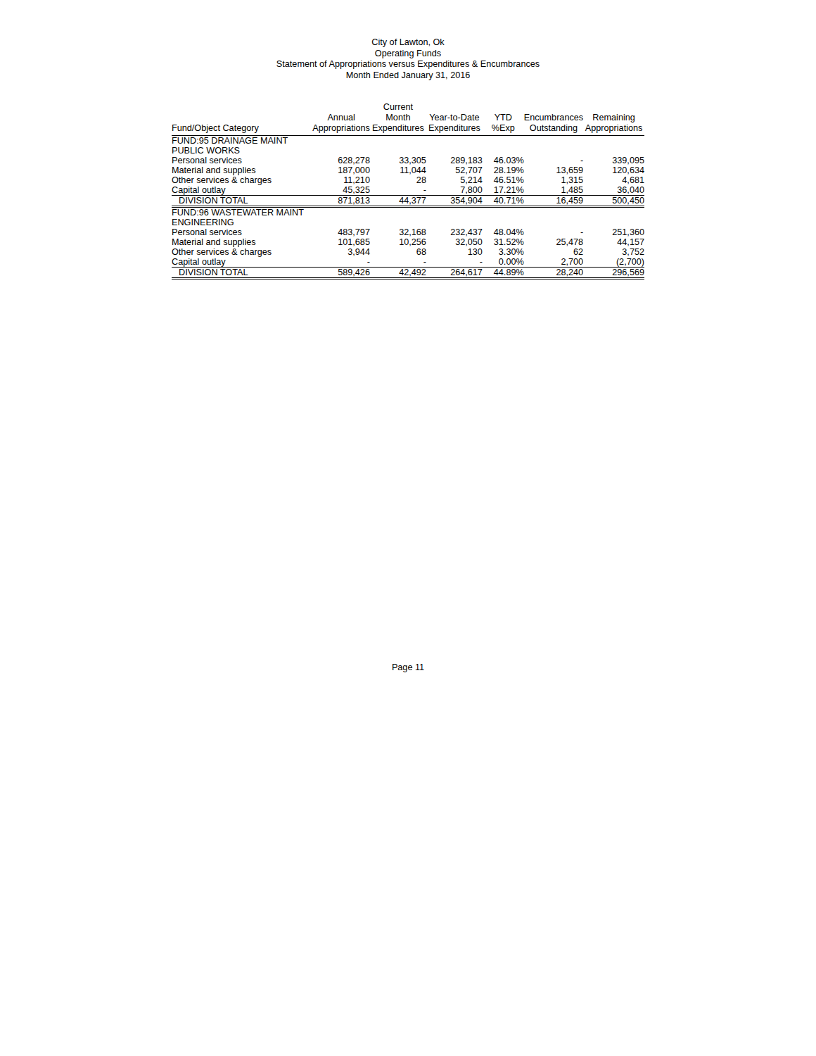City of Lawton, Ok
Operating Funds
Statement of Appropriations versus Expenditures & Encumbrances
Month Ended January 31, 2016
| | | Current | | | | |
| --- | --- | --- | --- | --- | --- | --- |
| | Annual | Month | Year-to-Date | YTD | Encumbrances | Remaining |
| Fund/Object Category | Appropriations | Expenditures | Expenditures | %Exp | Outstanding | Appropriations |
| FUND:95 DRAINAGE MAINT | | | | | | |
| PUBLIC WORKS | | | | | | |
| Personal services | 628,278 | 33,305 | 289,183 | 46.03% | - | 339,095 |
| Material and supplies | 187,000 | 11,044 | 52,707 | 28.19% | 13,659 | 120,634 |
| Other services & charges | 11,210 | 28 | 5,214 | 46.51% | 1,315 | 4,681 |
| Capital outlay | 45,325 | - | 7,800 | 17.21% | 1,485 | 36,040 |
| DIVISION TOTAL | 871,813 | 44,377 | 354,904 | 40.71% | 16,459 | 500,450 |
| FUND:96 WASTEWATER MAINT | | | | | | |
| ENGINEERING | | | | | | |
| Personal services | 483,797 | 32,168 | 232,437 | 48.04% | - | 251,360 |
| Material and supplies | 101,685 | 10,256 | 32,050 | 31.52% | 25,478 | 44,157 |
| Other services & charges | 3,944 | 68 | 130 | 3.30% | 62 | 3,752 |
| Capital outlay | - | - | - | 0.00% | 2,700 | (2,700) |
| DIVISION TOTAL | 589,426 | 42,492 | 264,617 | 44.89% | 28,240 | 296,569 |
Page 11